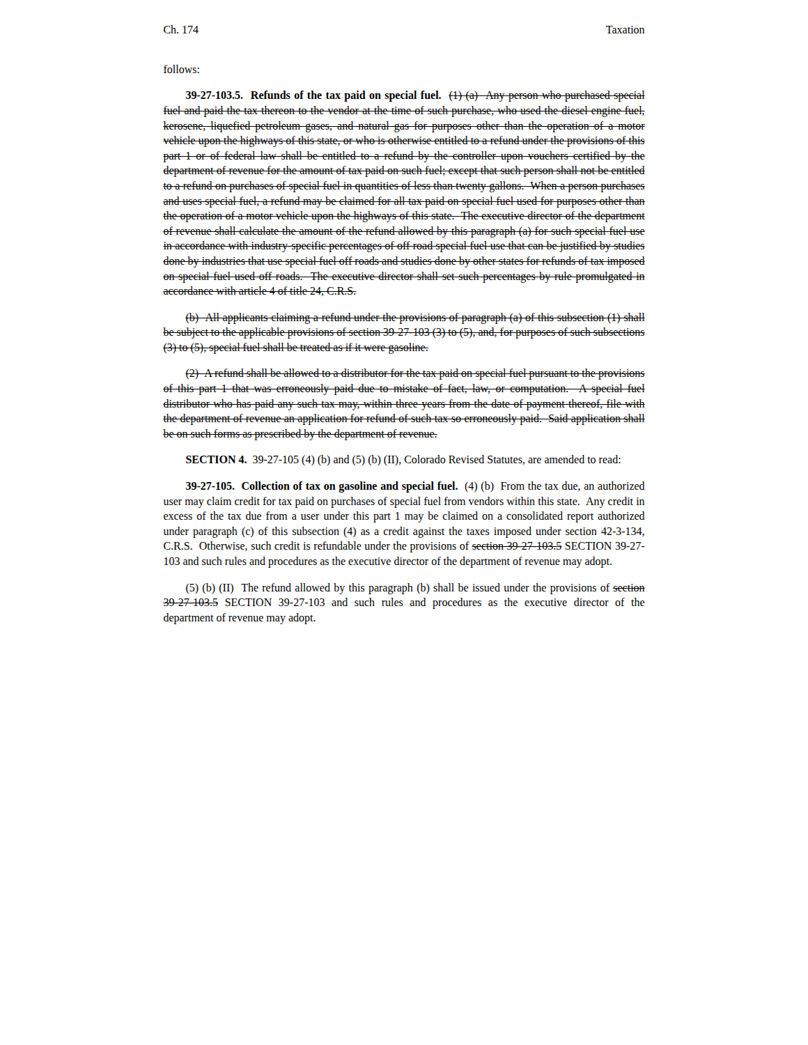Ch. 174 Taxation
follows:
39-27-103.5. Refunds of the tax paid on special fuel. (1) (a) Any person who purchased special fuel and paid the tax thereon to the vendor at the time of such purchase, who used the diesel engine fuel, kerosene, liquefied petroleum gases, and natural gas for purposes other than the operation of a motor vehicle upon the highways of this state, or who is otherwise entitled to a refund under the provisions of this part 1 or of federal law shall be entitled to a refund by the controller upon vouchers certified by the department of revenue for the amount of tax paid on such fuel; except that such person shall not be entitled to a refund on purchases of special fuel in quantities of less than twenty gallons. When a person purchases and uses special fuel, a refund may be claimed for all tax paid on special fuel used for purposes other than the operation of a motor vehicle upon the highways of this state. The executive director of the department of revenue shall calculate the amount of the refund allowed by this paragraph (a) for such special fuel use in accordance with industry-specific percentages of off road special fuel use that can be justified by studies done by industries that use special fuel off roads and studies done by other states for refunds of tax imposed on special fuel used off roads. The executive director shall set such percentages by rule promulgated in accordance with article 4 of title 24, C.R.S.
(b) All applicants claiming a refund under the provisions of paragraph (a) of this subsection (1) shall be subject to the applicable provisions of section 39-27-103 (3) to (5), and, for purposes of such subsections (3) to (5), special fuel shall be treated as if it were gasoline.
(2) A refund shall be allowed to a distributor for the tax paid on special fuel pursuant to the provisions of this part 1 that was erroneously paid due to mistake of fact, law, or computation. A special fuel distributor who has paid any such tax may, within three years from the date of payment thereof, file with the department of revenue an application for refund of such tax so erroneously paid. Said application shall be on such forms as prescribed by the department of revenue.
SECTION 4. 39-27-105 (4) (b) and (5) (b) (II), Colorado Revised Statutes, are amended to read:
39-27-105. Collection of tax on gasoline and special fuel. (4) (b) From the tax due, an authorized user may claim credit for tax paid on purchases of special fuel from vendors within this state. Any credit in excess of the tax due from a user under this part 1 may be claimed on a consolidated report authorized under paragraph (c) of this subsection (4) as a credit against the taxes imposed under section 42-3-134, C.R.S. Otherwise, such credit is refundable under the provisions of section 39-27-103.5 SECTION 39-27-103 and such rules and procedures as the executive director of the department of revenue may adopt.
(5) (b) (II) The refund allowed by this paragraph (b) shall be issued under the provisions of section 39-27-103.5 SECTION 39-27-103 and such rules and procedures as the executive director of the department of revenue may adopt.